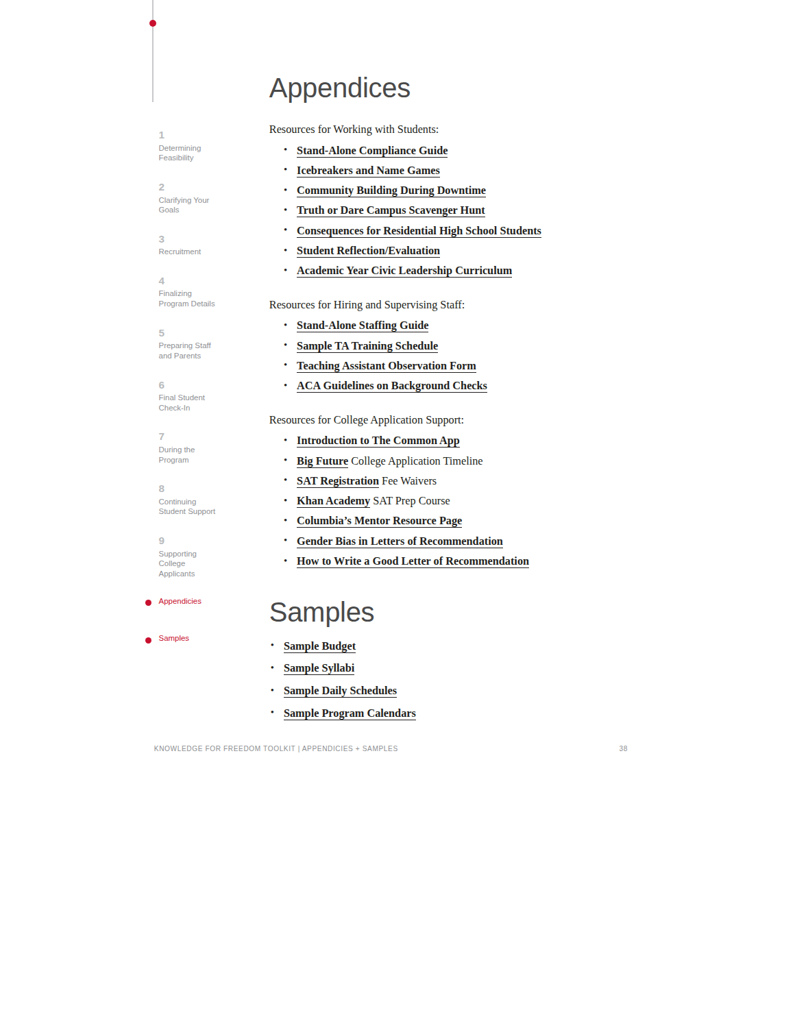1
Determining
Feasibility
2
Clarifying Your
Goals
3
Recruitment
4
Finalizing
Program Details
5
Preparing Staff
and Parents
6
Final Student
Check-In
7
During the
Program
8
Continuing
Student Support
9
Supporting
College
Applicants
Appendicies
Samples
Appendices
Resources for Working with Students:
Stand-Alone Compliance Guide
Icebreakers and Name Games
Community Building During Downtime
Truth or Dare Campus Scavenger Hunt
Consequences for Residential High School Students
Student Reflection/Evaluation
Academic Year Civic Leadership Curriculum
Resources for Hiring and Supervising Staff:
Stand-Alone Staffing Guide
Sample TA Training Schedule
Teaching Assistant Observation Form
ACA Guidelines on Background Checks
Resources for College Application Support:
Introduction to The Common App
Big Future College Application Timeline
SAT Registration Fee Waivers
Khan Academy SAT Prep Course
Columbia’s Mentor Resource Page
Gender Bias in Letters of Recommendation
How to Write a Good Letter of Recommendation
Samples
Sample Budget
Sample Syllabi
Sample Daily Schedules
Sample Program Calendars
KNOWLEDGE FOR FREEDOM TOOLKIT | APPENDICIES + SAMPLES 38